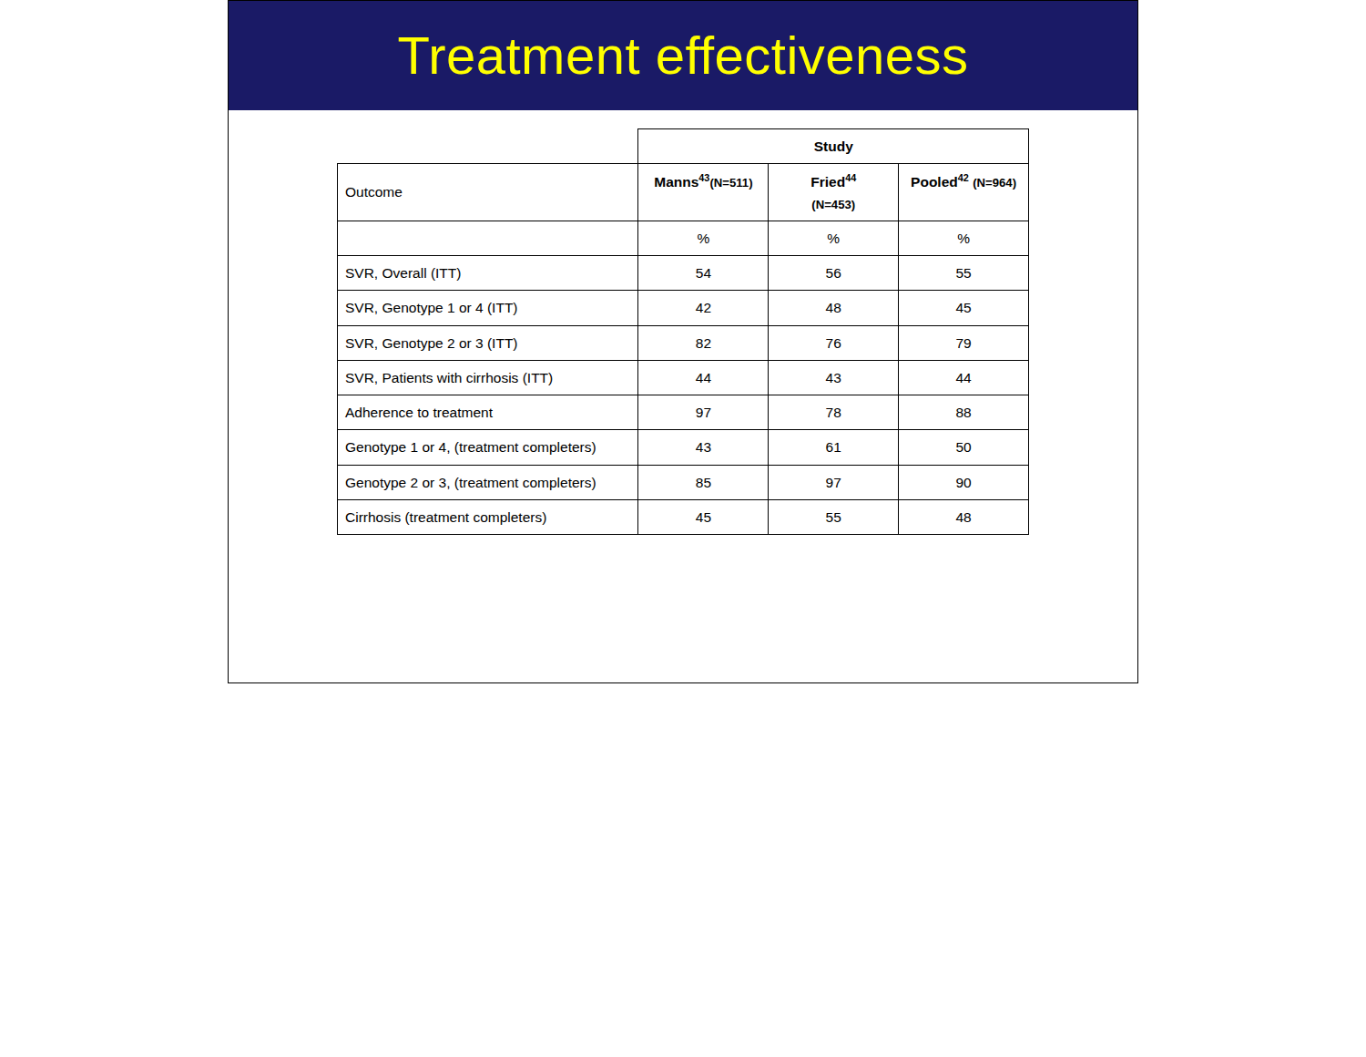Treatment effectiveness
| | Study |
| --- | --- |
| Outcome | Manns 43 (N=511) | Fried 44 (N=453) | Pooled 42 (N=964) |
| | % | % | % |
| SVR, Overall (ITT) | 54 | 56 | 55 |
| SVR, Genotype 1 or 4 (ITT) | 42 | 48 | 45 |
| SVR, Genotype 2 or 3 (ITT) | 82 | 76 | 79 |
| SVR, Patients with cirrhosis (ITT) | 44 | 43 | 44 |
| Adherence to treatment | 97 | 78 | 88 |
| Genotype 1 or 4, (treatment completers) | 43 | 61 | 50 |
| Genotype 2 or 3, (treatment completers) | 85 | 97 | 90 |
| Cirrhosis (treatment completers) | 45 | 55 | 48 |